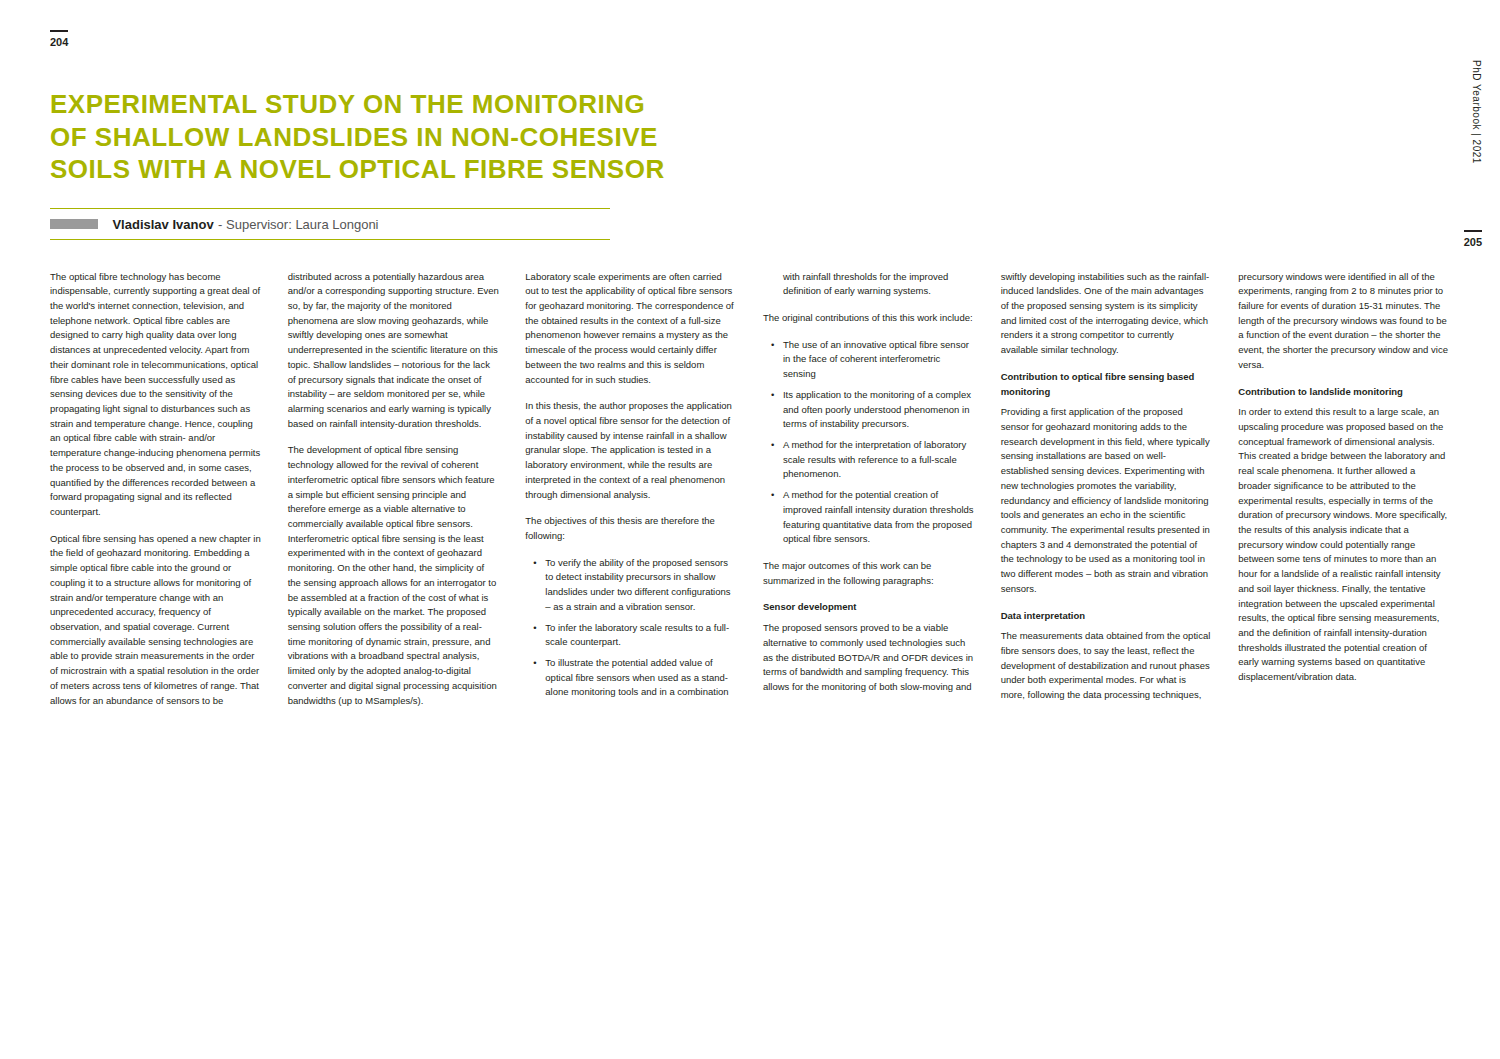204
Experimental study on the monitoring of shallow landslides in non-cohesive soils with a novel optical fibre sensor
Vladislav Ivanov - Supervisor: Laura Longoni
PhD Yearbook | 2021
205
The optical fibre technology has become indispensable, currently supporting a great deal of the world's internet connection, television, and telephone network. Optical fibre cables are designed to carry high quality data over long distances at unprecedented velocity. Apart from their dominant role in telecommunications, optical fibre cables have been successfully used as sensing devices due to the sensitivity of the propagating light signal to disturbances such as strain and temperature change. Hence, coupling an optical fibre cable with strain- and/or temperature change-inducing phenomena permits the process to be observed and, in some cases, quantified by the differences recorded between a forward propagating signal and its reflected counterpart.
Optical fibre sensing has opened a new chapter in the field of geohazard monitoring. Embedding a simple optical fibre cable into the ground or coupling it to a structure allows for monitoring of strain and/or temperature change with an unprecedented accuracy, frequency of observation, and spatial coverage. Current commercially available sensing technologies are able to provide strain measurements in the order of microstrain with a spatial resolution in the order of meters across tens of kilometres of range. That allows for an abundance of sensors to be distributed across a potentially hazardous area and/or a corresponding supporting structure. Even so, by far, the majority of the monitored phenomena are slow moving geohazards, while swiftly developing ones are somewhat underrepresented in the scientific literature on this topic. Shallow landslides – notorious for the lack of precursory signals that indicate the onset of instability – are seldom monitored per se, while alarming scenarios and early warning is typically based on rainfall intensity-duration thresholds.
The development of optical fibre sensing technology allowed for the revival of coherent interferometric optical fibre sensors which feature a simple but efficient sensing principle and therefore emerge as a viable alternative to commercially available optical fibre sensors. Interferometric optical fibre sensing is the least experimented with in the context of geohazard monitoring. On the other hand, the simplicity of the sensing approach allows for an interrogator to be assembled at a fraction of the cost of what is typically available on the market. The proposed sensing solution offers the possibility of a real-time monitoring of dynamic strain, pressure, and vibrations with a broadband spectral analysis, limited only by the adopted analog-to-digital converter and digital signal processing acquisition bandwidths (up to MSamples/s).
Laboratory scale experiments are often carried out to test the applicability of optical fibre sensors for geohazard monitoring. The correspondence of the obtained results in the context of a full-size phenomenon however remains a mystery as the timescale of the process would certainly differ between the two realms and this is seldom accounted for in such studies.
In this thesis, the author proposes the application of a novel optical fibre sensor for the detection of instability caused by intense rainfall in a shallow granular slope. The application is tested in a laboratory environment, while the results are interpreted in the context of a real phenomenon through dimensional analysis.
The objectives of this thesis are therefore the following:
To verify the ability of the proposed sensors to detect instability precursors in shallow landslides under two different configurations – as a strain and a vibration sensor.
To infer the laboratory scale results to a full-scale counterpart.
To illustrate the potential added value of optical fibre sensors when used as a stand-alone monitoring tools and in a combination with rainfall thresholds for the improved definition of early warning systems.
The original contributions of this this work include:
The use of an innovative optical fibre sensor in the face of coherent interferometric sensing
Its application to the monitoring of a complex and often poorly understood phenomenon in terms of instability precursors.
A method for the interpretation of laboratory scale results with reference to a full-scale phenomenon.
A method for the potential creation of improved rainfall intensity duration thresholds featuring quantitative data from the proposed optical fibre sensors.
The major outcomes of this work can be summarized in the following paragraphs:
Sensor development
The proposed sensors proved to be a viable alternative to commonly used technologies such as the distributed BOTDA/R and OFDR devices in terms of bandwidth and sampling frequency. This allows for the monitoring of both slow-moving and swiftly developing instabilities such as the rainfall-induced landslides. One of the main advantages of the proposed sensing system is its simplicity and limited cost of the interrogating device, which renders it a strong competitor to currently available similar technology.
Contribution to optical fibre sensing based monitoring
Providing a first application of the proposed sensor for geohazard monitoring adds to the research development in this field, where typically sensing installations are based on well-established sensing devices. Experimenting with new technologies promotes the variability, redundancy and efficiency of landslide monitoring tools and generates an echo in the scientific community. The experimental results presented in chapters 3 and 4 demonstrated the potential of the technology to be used as a monitoring tool in two different modes – both as strain and vibration sensors.
Data interpretation
The measurements data obtained from the optical fibre sensors does, to say the least, reflect the development of destabilization and runout phases under both experimental modes. For what is more, following the data processing techniques, precursory windows were identified in all of the experiments, ranging from 2 to 8 minutes prior to failure for events of duration 15-31 minutes. The length of the precursory windows was found to be a function of the event duration – the shorter the event, the shorter the precursory window and vice versa.
Contribution to landslide monitoring
In order to extend this result to a large scale, an upscaling procedure was proposed based on the conceptual framework of dimensional analysis. This created a bridge between the laboratory and real scale phenomena. It further allowed a broader significance to be attributed to the experimental results, especially in terms of the duration of precursory windows. More specifically, the results of this analysis indicate that a precursory window could potentially range between some tens of minutes to more than an hour for a landslide of a realistic rainfall intensity and soil layer thickness. Finally, the tentative integration between the upscaled experimental results, the optical fibre sensing measurements, and the definition of rainfall intensity-duration thresholds illustrated the potential creation of early warning systems based on quantitative displacement/vibration data.